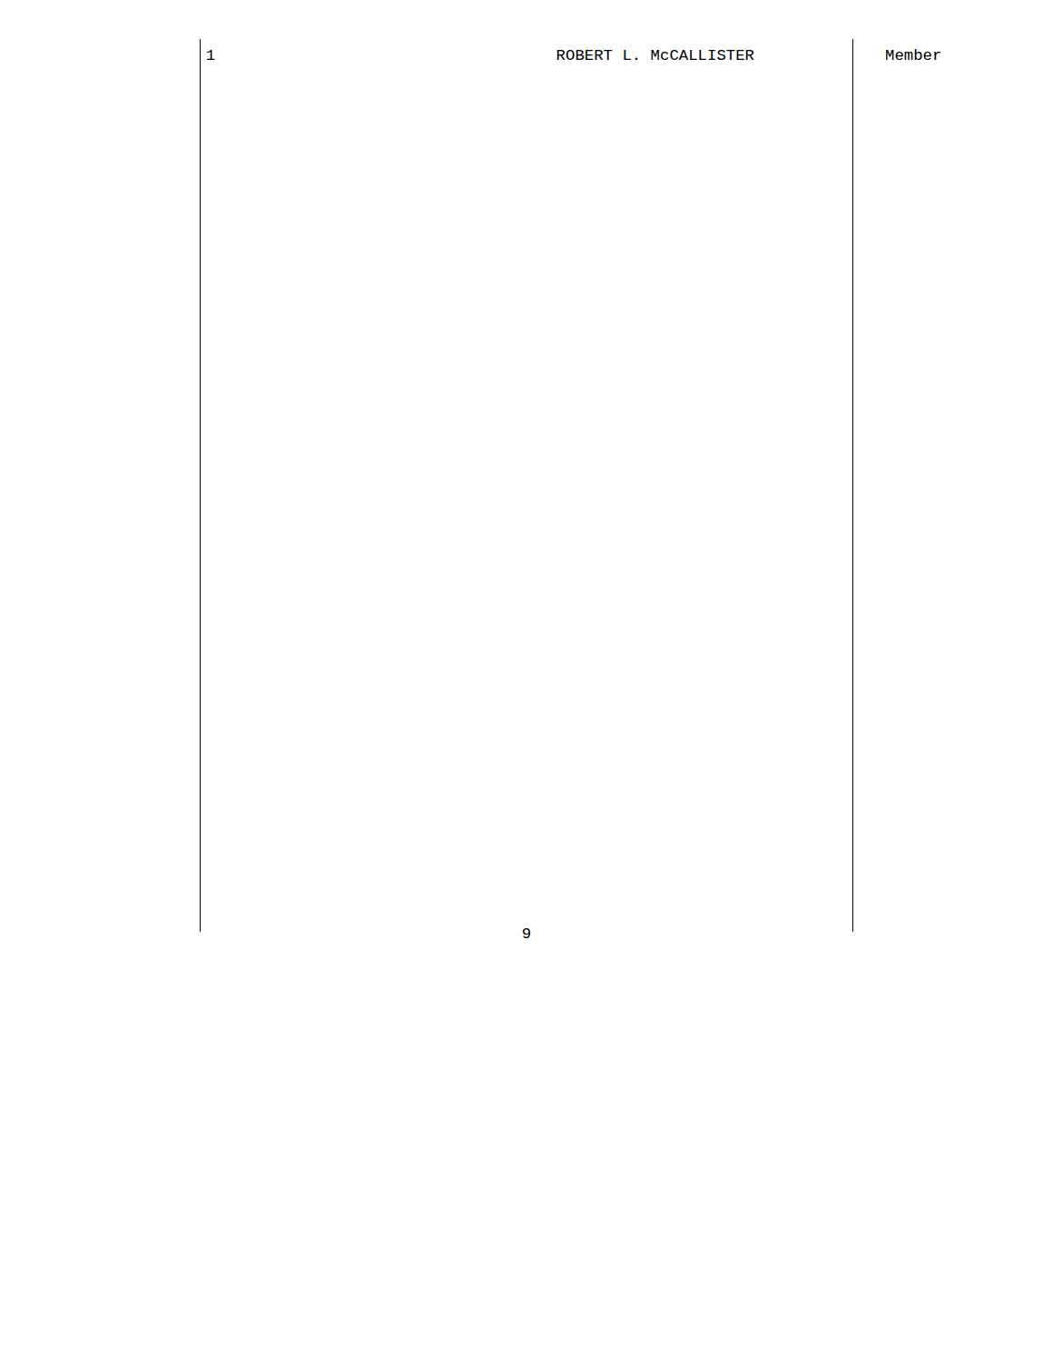1 ROBERT L. McCALLISTER Member
9